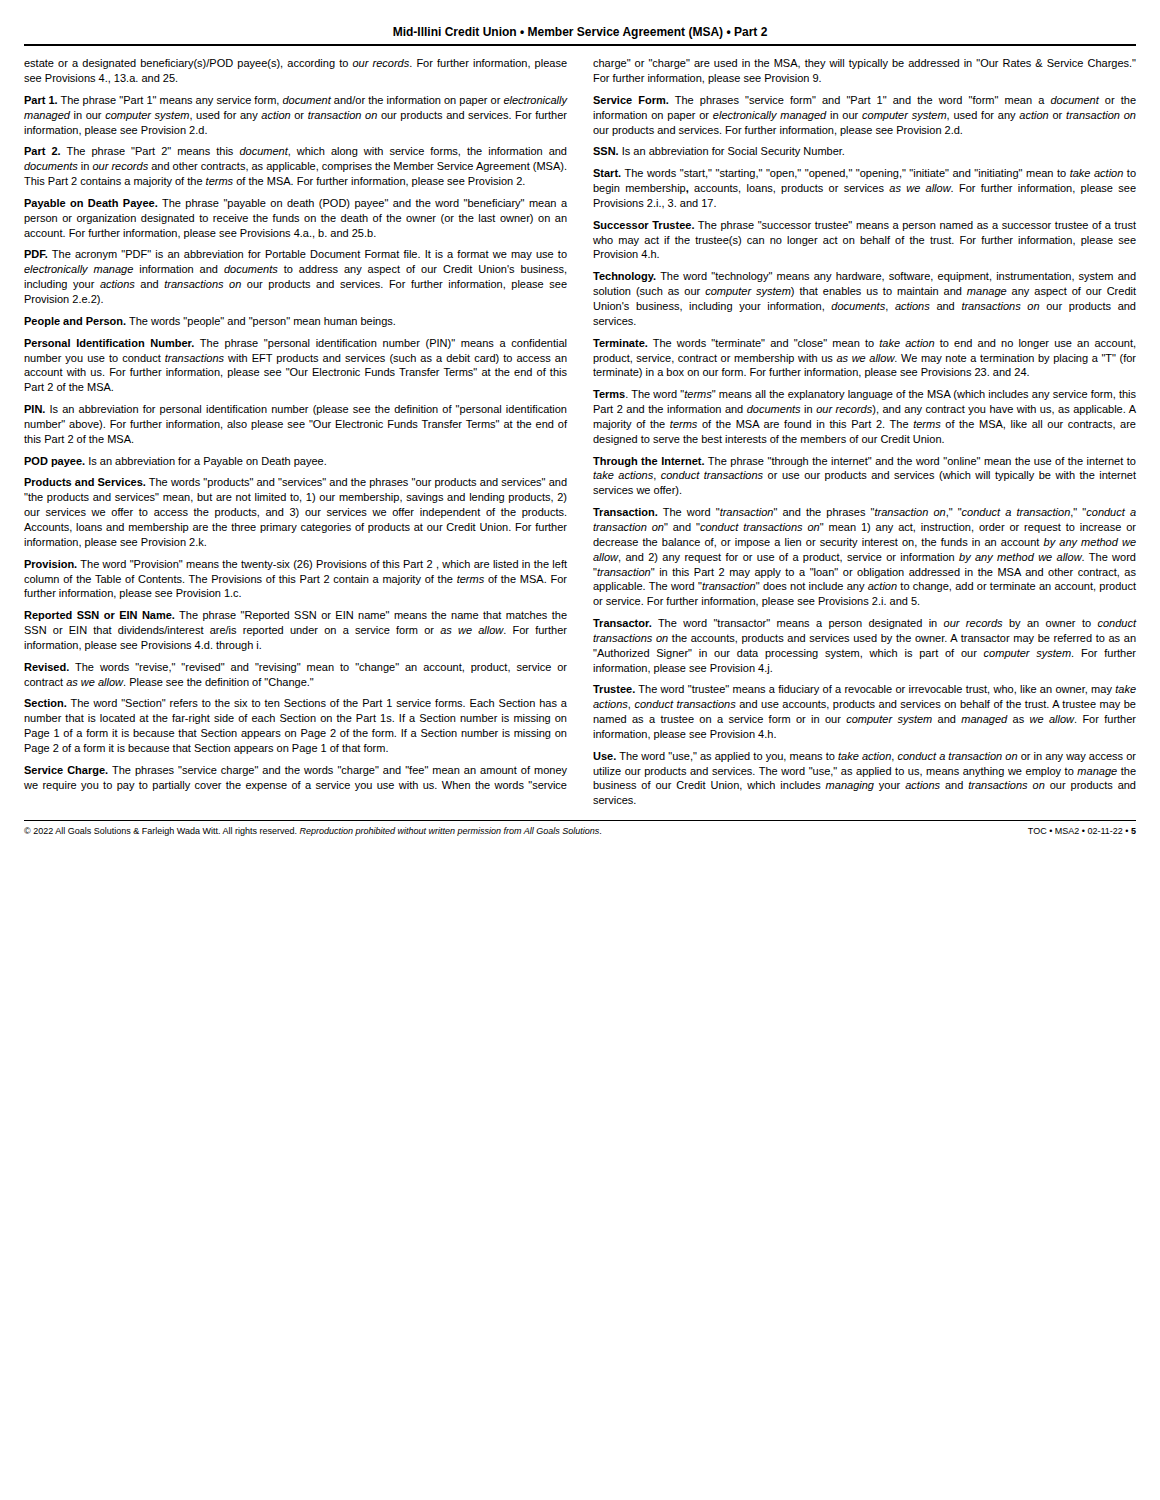Mid-Illini Credit Union • Member Service Agreement (MSA) • Part 2
estate or a designated beneficiary(s)/POD payee(s), according to our records. For further information, please see Provisions 4., 13.a. and 25.
Part 1. The phrase "Part 1" means any service form, document and/or the information on paper or electronically managed in our computer system, used for any action or transaction on our products and services. For further information, please see Provision 2.d.
Part 2. The phrase "Part 2" means this document, which along with service forms, the information and documents in our records and other contracts, as applicable, comprises the Member Service Agreement (MSA). This Part 2 contains a majority of the terms of the MSA. For further information, please see Provision 2.
Payable on Death Payee. The phrase "payable on death (POD) payee" and the word "beneficiary" mean a person or organization designated to receive the funds on the death of the owner (or the last owner) on an account. For further information, please see Provisions 4.a., b. and 25.b.
PDF. The acronym "PDF" is an abbreviation for Portable Document Format file. It is a format we may use to electronically manage information and documents to address any aspect of our Credit Union's business, including your actions and transactions on our products and services. For further information, please see Provision 2.e.2).
People and Person. The words "people" and "person" mean human beings.
Personal Identification Number. The phrase "personal identification number (PIN)" means a confidential number you use to conduct transactions with EFT products and services (such as a debit card) to access an account with us. For further information, please see "Our Electronic Funds Transfer Terms" at the end of this Part 2 of the MSA.
PIN. Is an abbreviation for personal identification number (please see the definition of "personal identification number" above). For further information, also please see "Our Electronic Funds Transfer Terms" at the end of this Part 2 of the MSA.
POD payee. Is an abbreviation for a Payable on Death payee.
Products and Services. The words "products" and "services" and the phrases "our products and services" and "the products and services" mean, but are not limited to, 1) our membership, savings and lending products, 2) our services we offer to access the products, and 3) our services we offer independent of the products. Accounts, loans and membership are the three primary categories of products at our Credit Union. For further information, please see Provision 2.k.
Provision. The word "Provision" means the twenty-six (26) Provisions of this Part 2 , which are listed in the left column of the Table of Contents. The Provisions of this Part 2 contain a majority of the terms of the MSA. For further information, please see Provision 1.c.
Reported SSN or EIN Name. The phrase "Reported SSN or EIN name" means the name that matches the SSN or EIN that dividends/interest are/is reported under on a service form or as we allow. For further information, please see Provisions 4.d. through i.
Revised. The words "revise," "revised" and "revising" mean to "change" an account, product, service or contract as we allow. Please see the definition of "Change."
Section. The word "Section" refers to the six to ten Sections of the Part 1 service forms. Each Section has a number that is located at the far-right side of each Section on the Part 1s. If a Section number is missing on Page 1 of a form it is because that Section appears on Page 2 of the form. If a Section number is missing on Page 2 of a form it is because that Section appears on Page 1 of that form.
Service Charge. The phrases "service charge" and the words "charge" and "fee" mean an amount of money we require you to pay to partially cover the expense of a service you use with us. When the words "service charge" or "charge" are used in the MSA, they will typically be addressed in "Our Rates & Service Charges." For further information, please see Provision 9.
Service Form. The phrases "service form" and "Part 1" and the word "form" mean a document or the information on paper or electronically managed in our computer system, used for any action or transaction on our products and services. For further information, please see Provision 2.d.
SSN. Is an abbreviation for Social Security Number.
Start. The words "start," "starting," "open," "opened," "opening," "initiate" and "initiating" mean to take action to begin membership, accounts, loans, products or services as we allow. For further information, please see Provisions 2.i., 3. and 17.
Successor Trustee. The phrase "successor trustee" means a person named as a successor trustee of a trust who may act if the trustee(s) can no longer act on behalf of the trust. For further information, please see Provision 4.h.
Technology. The word "technology" means any hardware, software, equipment, instrumentation, system and solution (such as our computer system) that enables us to maintain and manage any aspect of our Credit Union's business, including your information, documents, actions and transactions on our products and services.
Terminate. The words "terminate" and "close" mean to take action to end and no longer use an account, product, service, contract or membership with us as we allow. We may note a termination by placing a "T" (for terminate) in a box on our form. For further information, please see Provisions 23. and 24.
Terms. The word "terms" means all the explanatory language of the MSA (which includes any service form, this Part 2 and the information and documents in our records), and any contract you have with us, as applicable. A majority of the terms of the MSA are found in this Part 2. The terms of the MSA, like all our contracts, are designed to serve the best interests of the members of our Credit Union.
Through the Internet. The phrase "through the internet" and the word "online" mean the use of the internet to take actions, conduct transactions or use our products and services (which will typically be with the internet services we offer).
Transaction. The word "transaction" and the phrases "transaction on," "conduct a transaction," "conduct a transaction on" and "conduct transactions on" mean 1) any act, instruction, order or request to increase or decrease the balance of, or impose a lien or security interest on, the funds in an account by any method we allow, and 2) any request for or use of a product, service or information by any method we allow. The word "transaction" in this Part 2 may apply to a "loan" or obligation addressed in the MSA and other contract, as applicable. The word "transaction" does not include any action to change, add or terminate an account, product or service. For further information, please see Provisions 2.i. and 5.
Transactor. The word "transactor" means a person designated in our records by an owner to conduct transactions on the accounts, products and services used by the owner. A transactor may be referred to as an "Authorized Signer" in our data processing system, which is part of our computer system. For further information, please see Provision 4.j.
Trustee. The word "trustee" means a fiduciary of a revocable or irrevocable trust, who, like an owner, may take actions, conduct transactions and use accounts, products and services on behalf of the trust. A trustee may be named as a trustee on a service form or in our computer system and managed as we allow. For further information, please see Provision 4.h.
Use. The word "use," as applied to you, means to take action, conduct a transaction on or in any way access or utilize our products and services. The word "use," as applied to us, means anything we employ to manage the business of our Credit Union, which includes managing your actions and transactions on our products and services.
© 2022 All Goals Solutions & Farleigh Wada Witt. All rights reserved. Reproduction prohibited without written permission from All Goals Solutions.
TOC • MSA2 • 02-11-22 • 5